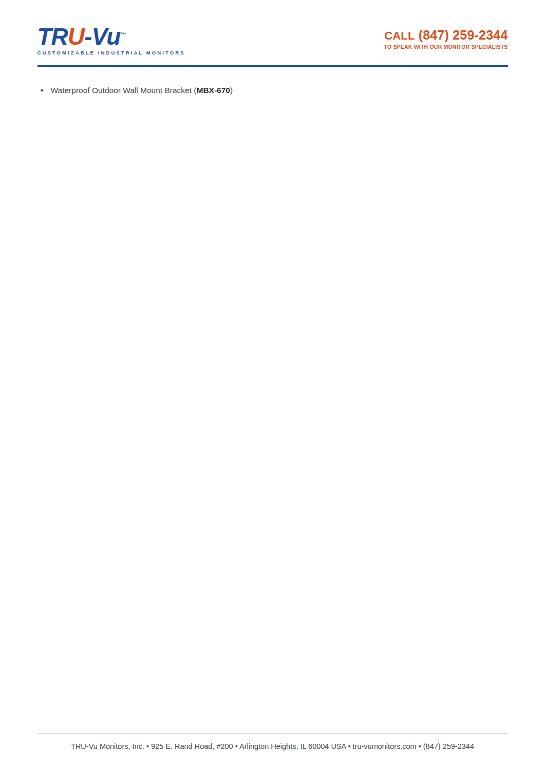TRU-Vu™
Customizable Industrial Monitors
CALL (847) 259-2344
TO SPEAK WITH OUR MONITOR SPECIALISTS
Waterproof Outdoor Wall Mount Bracket (MBX-670)
TRU-Vu Monitors, Inc. • 925 E. Rand Road, #200 • Arlington Heights, IL 60004 USA • tru-vumonitors.com • (847) 259-2344